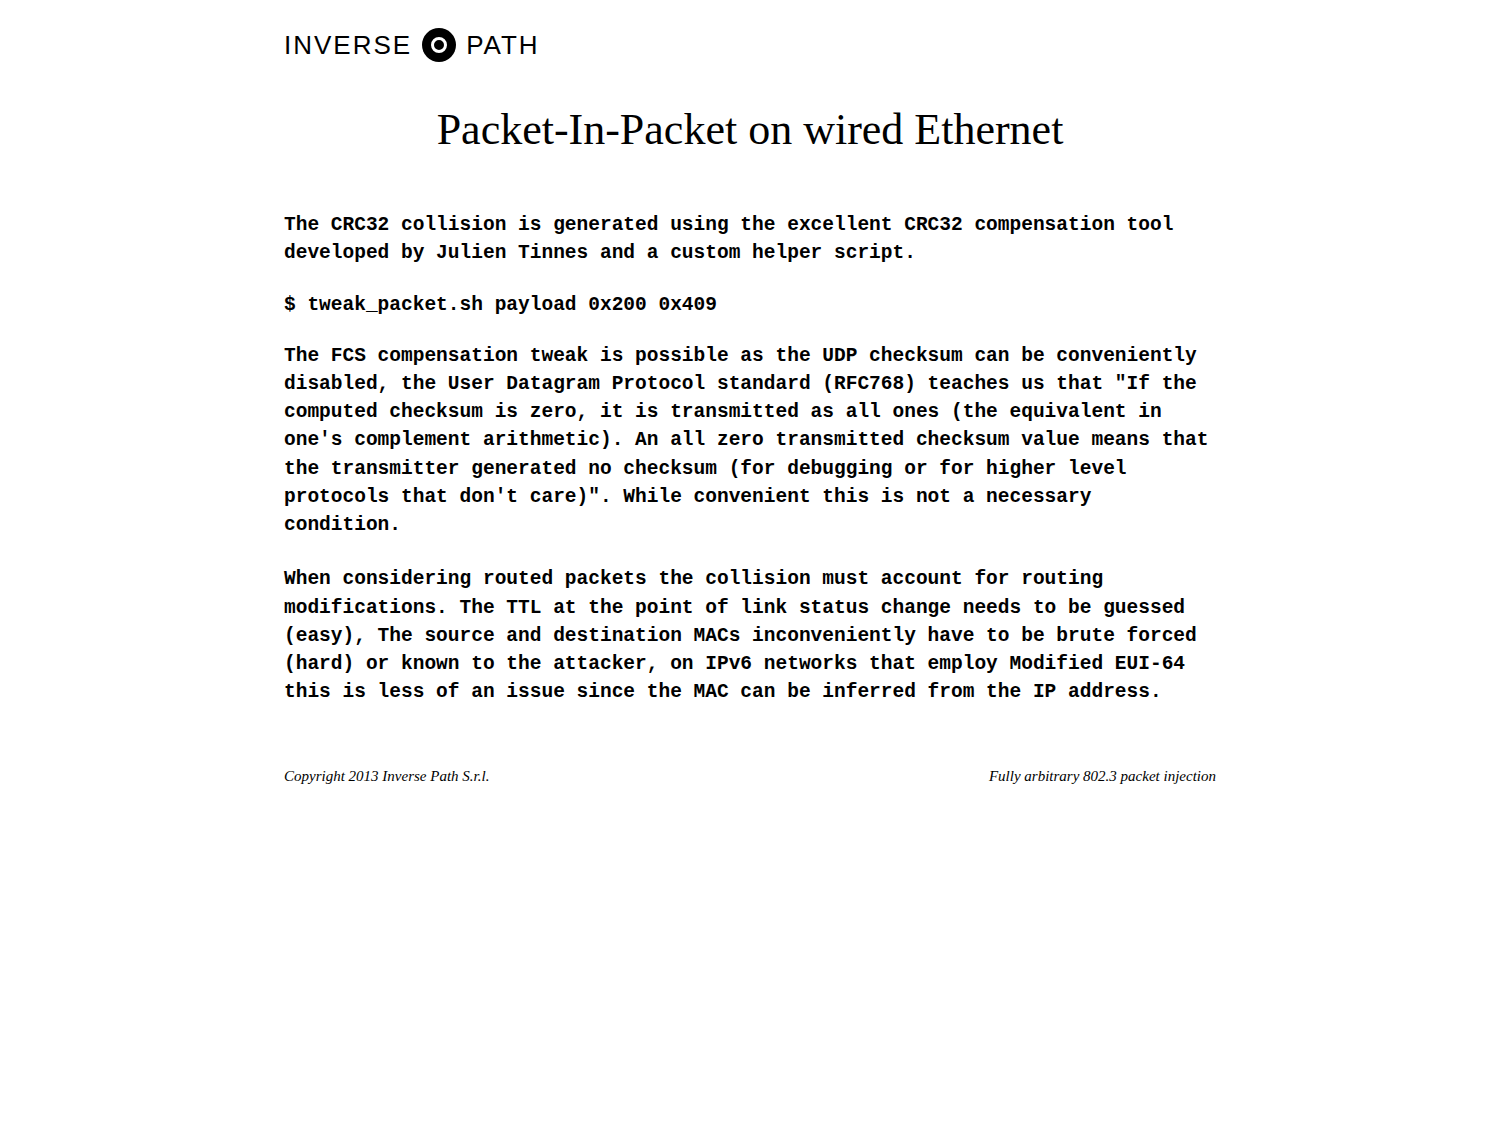INVERSE PATH
Packet-In-Packet on wired Ethernet
The CRC32 collision is generated using the excellent CRC32 compensation tool developed by Julien Tinnes and a custom helper script.
$ tweak_packet.sh payload 0x200 0x409
The FCS compensation tweak is possible as the UDP checksum can be conveniently disabled, the User Datagram Protocol standard (RFC768) teaches us that "If the computed checksum is zero, it is transmitted as all ones (the equivalent in one's complement arithmetic). An all zero transmitted checksum value means that the transmitter generated no checksum (for debugging or for higher level protocols that don't care)". While convenient this is not a necessary condition.
When considering routed packets the collision must account for routing modifications. The TTL at the point of link status change needs to be guessed (easy), The source and destination MACs inconveniently have to be brute forced (hard) or known to the attacker, on IPv6 networks that employ Modified EUI-64 this is less of an issue since the MAC can be inferred from the IP address.
Copyright 2013 Inverse Path S.r.l. Fully arbitrary 802.3 packet injection